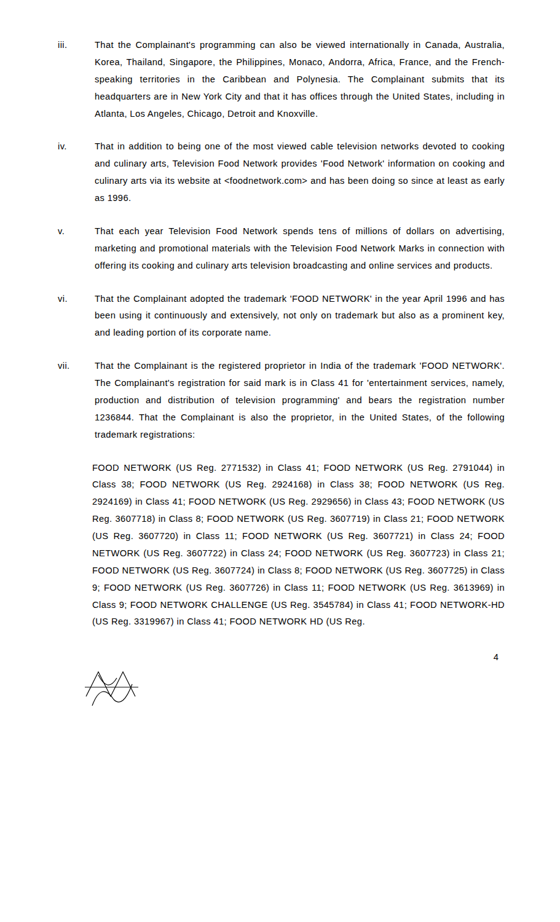iii. That the Complainant's programming can also be viewed internationally in Canada, Australia, Korea, Thailand, Singapore, the Philippines, Monaco, Andorra, Africa, France, and the French-speaking territories in the Caribbean and Polynesia. The Complainant submits that its headquarters are in New York City and that it has offices through the United States, including in Atlanta, Los Angeles, Chicago, Detroit and Knoxville.
iv. That in addition to being one of the most viewed cable television networks devoted to cooking and culinary arts, Television Food Network provides 'Food Network' information on cooking and culinary arts via its website at <foodnetwork.com> and has been doing so since at least as early as 1996.
v. That each year Television Food Network spends tens of millions of dollars on advertising, marketing and promotional materials with the Television Food Network Marks in connection with offering its cooking and culinary arts television broadcasting and online services and products.
vi. That the Complainant adopted the trademark 'FOOD NETWORK' in the year April 1996 and has been using it continuously and extensively, not only on trademark but also as a prominent key, and leading portion of its corporate name.
vii. That the Complainant is the registered proprietor in India of the trademark 'FOOD NETWORK'. The Complainant's registration for said mark is in Class 41 for 'entertainment services, namely, production and distribution of television programming' and bears the registration number 1236844. That the Complainant is also the proprietor, in the United States, of the following trademark registrations:
FOOD NETWORK (US Reg. 2771532) in Class 41; FOOD NETWORK (US Reg. 2791044) in Class 38; FOOD NETWORK (US Reg. 2924168) in Class 38; FOOD NETWORK (US Reg. 2924169) in Class 41; FOOD NETWORK (US Reg. 2929656) in Class 43; FOOD NETWORK (US Reg. 3607718) in Class 8; FOOD NETWORK (US Reg. 3607719) in Class 21; FOOD NETWORK (US Reg. 3607720) in Class 11; FOOD NETWORK (US Reg. 3607721) in Class 24; FOOD NETWORK (US Reg. 3607722) in Class 24; FOOD NETWORK (US Reg. 3607723) in Class 21; FOOD NETWORK (US Reg. 3607724) in Class 8; FOOD NETWORK (US Reg. 3607725) in Class 9; FOOD NETWORK (US Reg. 3607726) in Class 11; FOOD NETWORK (US Reg. 3613969) in Class 9; FOOD NETWORK CHALLENGE (US Reg. 3545784) in Class 41; FOOD NETWORK-HD (US Reg. 3319967) in Class 41; FOOD NETWORK HD (US Reg.
4